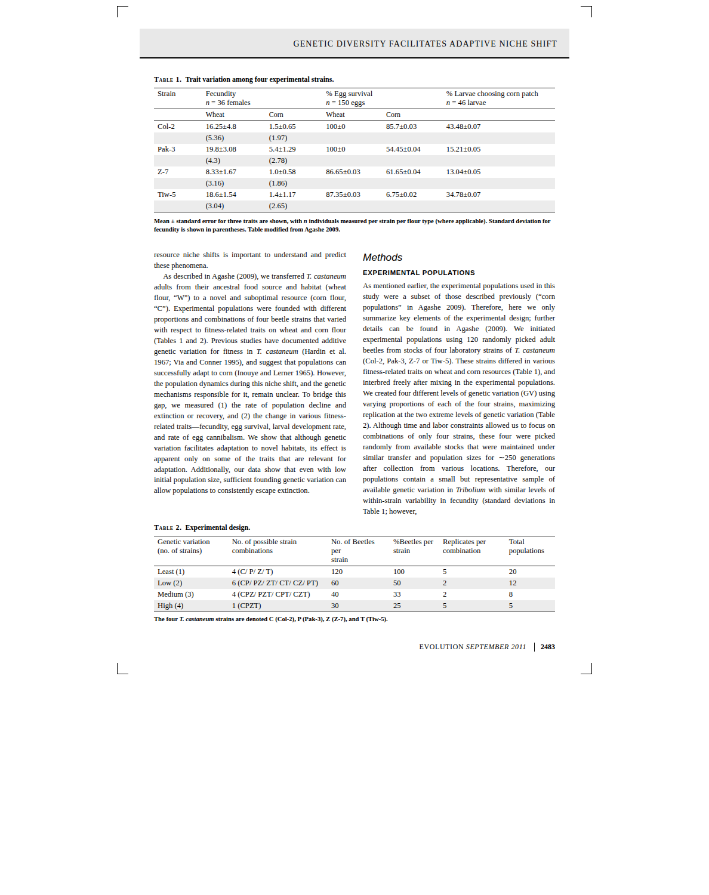GENETIC DIVERSITY FACILITATES ADAPTIVE NICHE SHIFT
Table 1. Trait variation among four experimental strains.
| Strain | Fecundity n = 36 females | % Egg survival n = 150 eggs | % Larvae choosing corn patch n = 46 larvae |
| | Wheat | Corn | Wheat | Corn | |
| Col-2 | 16.25±4.8 | 1.5±0.65 | 100±0 | 85.7±0.03 | 43.48±0.07 |
| | (5.36) | (1.97) | | | |
| Pak-3 | 19.8±3.08 | 5.4±1.29 | 100±0 | 54.45±0.04 | 15.21±0.05 |
| | (4.3) | (2.78) | | | |
| Z-7 | 8.33±1.67 | 1.0±0.58 | 86.65±0.03 | 61.65±0.04 | 13.04±0.05 |
| | (3.16) | (1.86) | | | |
| Tiw-5 | 18.6±1.54 | 1.4±1.17 | 87.35±0.03 | 6.75±0.02 | 34.78±0.07 |
| | (3.04) | (2.65) | | | |
Mean ± standard error for three traits are shown, with n individuals measured per strain per flour type (where applicable). Standard deviation for fecundity is shown in parentheses. Table modified from Agashe 2009.
resource niche shifts is important to understand and predict these phenomena.
As described in Agashe (2009), we transferred T. castaneum adults from their ancestral food source and habitat (wheat flour, “W”) to a novel and suboptimal resource (corn flour, “C”). Experimental populations were founded with different proportions and combinations of four beetle strains that varied with respect to fitness-related traits on wheat and corn flour (Tables 1 and 2). Previous studies have documented additive genetic variation for fitness in T. castaneum (Hardin et al. 1967; Via and Conner 1995), and suggest that populations can successfully adapt to corn (Inouye and Lerner 1965). However, the population dynamics during this niche shift, and the genetic mechanisms responsible for it, remain unclear. To bridge this gap, we measured (1) the rate of population decline and extinction or recovery, and (2) the change in various fitness-related traits—fecundity, egg survival, larval development rate, and rate of egg cannibalism. We show that although genetic variation facilitates adaptation to novel habitats, its effect is apparent only on some of the traits that are relevant for adaptation. Additionally, our data show that even with low initial population size, sufficient founding genetic variation can allow populations to consistently escape extinction.
Methods
EXPERIMENTAL POPULATIONS
As mentioned earlier, the experimental populations used in this study were a subset of those described previously (“corn populations” in Agashe 2009). Therefore, here we only summarize key elements of the experimental design; further details can be found in Agashe (2009). We initiated experimental populations using 120 randomly picked adult beetles from stocks of four laboratory strains of T. castaneum (Col-2, Pak-3, Z-7 or Tiw-5). These strains differed in various fitness-related traits on wheat and corn resources (Table 1), and interbred freely after mixing in the experimental populations. We created four different levels of genetic variation (GV) using varying proportions of each of the four strains, maximizing replication at the two extreme levels of genetic variation (Table 2). Although time and labor constraints allowed us to focus on combinations of only four strains, these four were picked randomly from available stocks that were maintained under similar transfer and population sizes for ∼250 generations after collection from various locations. Therefore, our populations contain a small but representative sample of available genetic variation in Tribolium with similar levels of within-strain variability in fecundity (standard deviations in Table 1; however,
Table 2. Experimental design.
| Genetic variation (no. of strains) | No. of possible strain combinations | No. of Beetles per strain | %Beetles per strain | Replicates per combination | Total populations |
| Least (1) | 4 (C/ P/ Z/ T) | 120 | 100 | 5 | 20 |
| Low (2) | 6 (CP/ PZ/ ZT/ CT/ CZ/ PT) | 60 | 50 | 2 | 12 |
| Medium (3) | 4 (CPZ/ PZT/ CPT/ CZT) | 40 | 33 | 2 | 8 |
| High (4) | 1 (CPZT) | 30 | 25 | 5 | 5 |
The four T. castaneum strains are denoted C (Col-2), P (Pak-3), Z (Z-7), and T (Tiw-5).
EVOLUTION SEPTEMBER 2011 2483